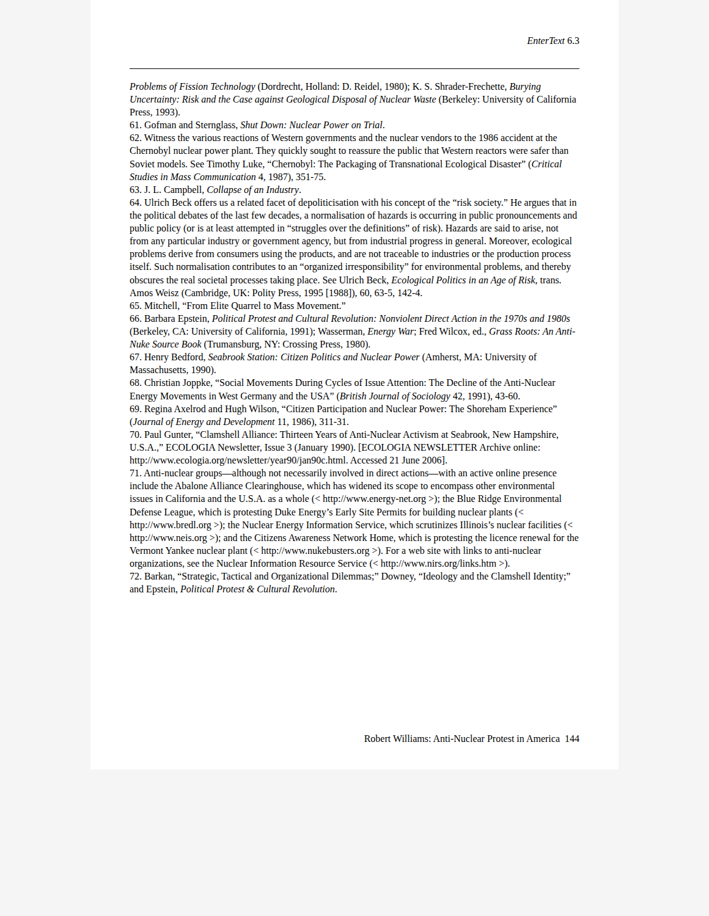EnterText 6.3
Problems of Fission Technology (Dordrecht, Holland: D. Reidel, 1980); K. S. Shrader-Frechette, Burying Uncertainty: Risk and the Case against Geological Disposal of Nuclear Waste (Berkeley: University of California Press, 1993).
61. Gofman and Sternglass, Shut Down: Nuclear Power on Trial.
62. Witness the various reactions of Western governments and the nuclear vendors to the 1986 accident at the Chernobyl nuclear power plant. They quickly sought to reassure the public that Western reactors were safer than Soviet models. See Timothy Luke, “Chernobyl: The Packaging of Transnational Ecological Disaster” (Critical Studies in Mass Communication 4, 1987), 351-75.
63. J. L. Campbell, Collapse of an Industry.
64. Ulrich Beck offers us a related facet of depoliticisation with his concept of the “risk society.” He argues that in the political debates of the last few decades, a normalisation of hazards is occurring in public pronouncements and public policy (or is at least attempted in “struggles over the definitions” of risk). Hazards are said to arise, not from any particular industry or government agency, but from industrial progress in general. Moreover, ecological problems derive from consumers using the products, and are not traceable to industries or the production process itself. Such normalisation contributes to an “organized irresponsibility” for environmental problems, and thereby obscures the real societal processes taking place. See Ulrich Beck, Ecological Politics in an Age of Risk, trans. Amos Weisz (Cambridge, UK: Polity Press, 1995 [1988]), 60, 63-5, 142-4.
65. Mitchell, “From Elite Quarrel to Mass Movement.”
66. Barbara Epstein, Political Protest and Cultural Revolution: Nonviolent Direct Action in the 1970s and 1980s (Berkeley, CA: University of California, 1991); Wasserman, Energy War; Fred Wilcox, ed., Grass Roots: An Anti-Nuke Source Book (Trumansburg, NY: Crossing Press, 1980).
67. Henry Bedford, Seabrook Station: Citizen Politics and Nuclear Power (Amherst, MA: University of Massachusetts, 1990).
68. Christian Joppke, “Social Movements During Cycles of Issue Attention: The Decline of the Anti-Nuclear Energy Movements in West Germany and the USA” (British Journal of Sociology 42, 1991), 43-60.
69. Regina Axelrod and Hugh Wilson, “Citizen Participation and Nuclear Power: The Shoreham Experience” (Journal of Energy and Development 11, 1986), 311-31.
70. Paul Gunter, “Clamshell Alliance: Thirteen Years of Anti-Nuclear Activism at Seabrook, New Hampshire, U.S.A.,” ECOLOGIA Newsletter, Issue 3 (January 1990). [ECOLOGIA NEWSLETTER Archive online: http://www.ecologia.org/newsletter/year90/jan90c.html. Accessed 21 June 2006].
71. Anti-nuclear groups—although not necessarily involved in direct actions—with an active online presence include the Abalone Alliance Clearinghouse, which has widened its scope to encompass other environmental issues in California and the U.S.A. as a whole (< http://www.energy-net.org >); the Blue Ridge Environmental Defense League, which is protesting Duke Energy’s Early Site Permits for building nuclear plants (< http://www.bredl.org >); the Nuclear Energy Information Service, which scrutinizes Illinois’s nuclear facilities (< http://www.neis.org >); and the Citizens Awareness Network Home, which is protesting the licence renewal for the Vermont Yankee nuclear plant (< http://www.nukebusters.org >). For a web site with links to anti-nuclear organizations, see the Nuclear Information Resource Service (< http://www.nirs.org/links.htm >).
72. Barkan, “Strategic, Tactical and Organizational Dilemmas;” Downey, “Ideology and the Clamshell Identity;” and Epstein, Political Protest & Cultural Revolution.
Robert Williams: Anti-Nuclear Protest in America 144